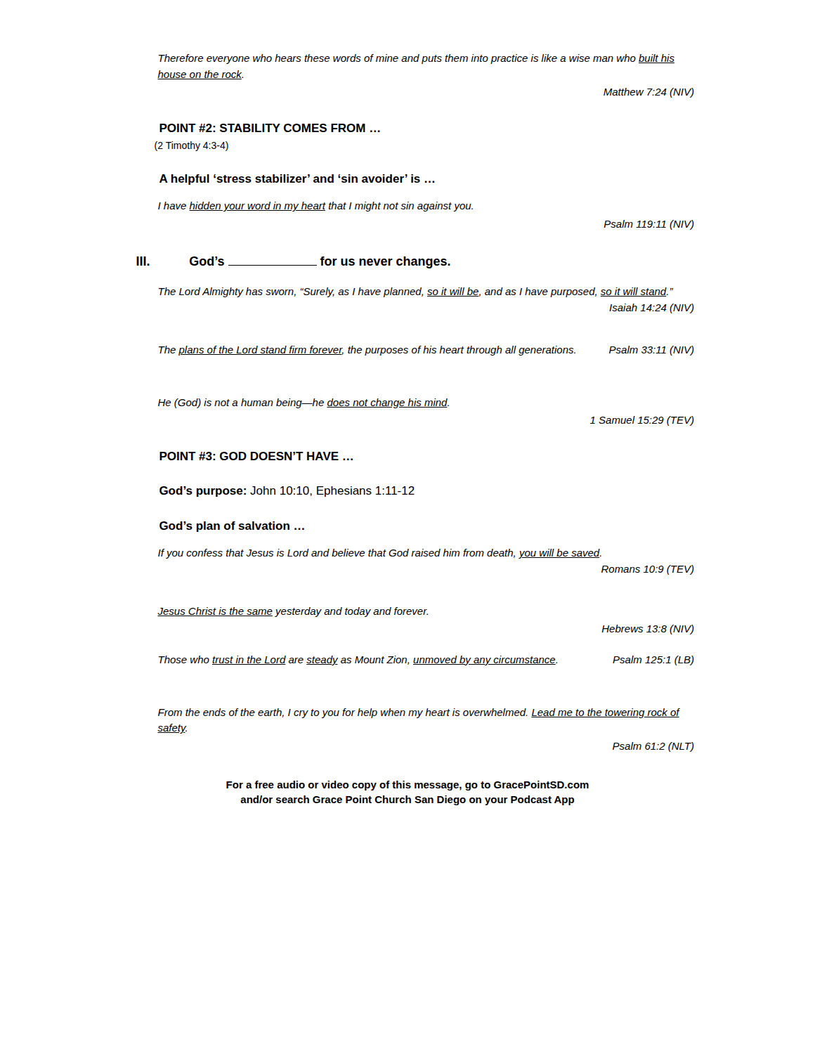Therefore everyone who hears these words of mine and puts them into practice is like a wise man who built his house on the rock.
Matthew 7:24 (NIV)
Point #2: Stability comes from …
(2 Timothy 4:3-4)
A helpful ‘stress stabilizer’ and ‘sin avoider’ is …
I have hidden your word in my heart that I might not sin against you.
Psalm 119:11 (NIV)
III. God’s for us never changes.
The Lord Almighty has sworn, “Surely, as I have planned, so it will be, and as I have purposed, so it will stand.” Isaiah 14:24 (NIV)
The plans of the Lord stand firm forever, the purposes of his heart through all generations. Psalm 33:11 (NIV)
He (God) is not a human being—he does not change his mind.
1 Samuel 15:29 (TEV)
Point #3: God doesn’t have …
God’s purpose: John 10:10, Ephesians 1:11-12
God’s plan of salvation …
If you confess that Jesus is Lord and believe that God raised him from death, you will be saved. Romans 10:9 (TEV)
Jesus Christ is the same yesterday and today and forever.
Hebrews 13:8 (NIV)
Those who trust in the Lord are steady as Mount Zion, unmoved by any circumstance. Psalm 125:1 (LB)
From the ends of the earth, I cry to you for help when my heart is overwhelmed. Lead me to the towering rock of safety.
Psalm 61:2 (NLT)
For a free audio or video copy of this message, go to GracePointSD.com
and/or search Grace Point Church San Diego on your Podcast App